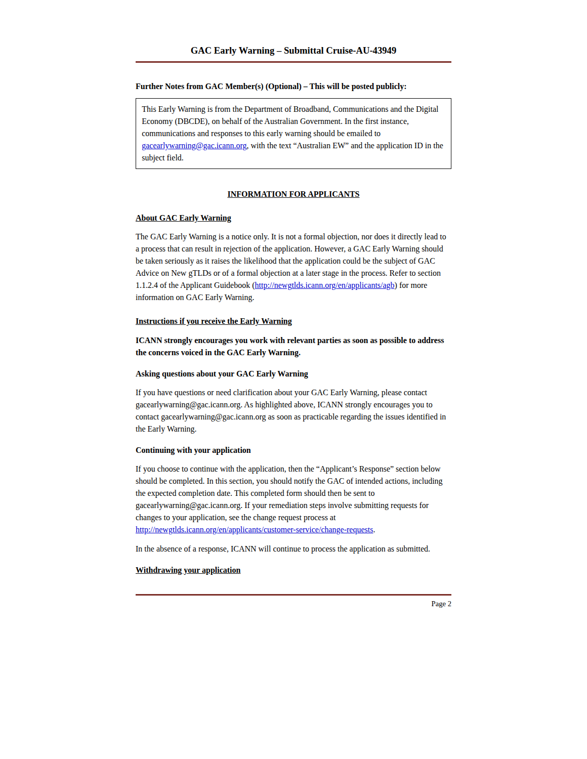GAC Early Warning – Submittal Cruise-AU-43949
Further Notes from GAC Member(s) (Optional) – This will be posted publicly:
This Early Warning is from the Department of Broadband, Communications and the Digital Economy (DBCDE), on behalf of the Australian Government. In the first instance, communications and responses to this early warning should be emailed to gacearlywarning@gac.icann.org, with the text “Australian EW” and the application ID in the subject field.
INFORMATION FOR APPLICANTS
About GAC Early Warning
The GAC Early Warning is a notice only. It is not a formal objection, nor does it directly lead to a process that can result in rejection of the application. However, a GAC Early Warning should be taken seriously as it raises the likelihood that the application could be the subject of GAC Advice on New gTLDs or of a formal objection at a later stage in the process. Refer to section 1.1.2.4 of the Applicant Guidebook (http://newgtlds.icann.org/en/applicants/agb) for more information on GAC Early Warning.
Instructions if you receive the Early Warning
ICANN strongly encourages you work with relevant parties as soon as possible to address the concerns voiced in the GAC Early Warning.
Asking questions about your GAC Early Warning
If you have questions or need clarification about your GAC Early Warning, please contact gacearlywarning@gac.icann.org. As highlighted above, ICANN strongly encourages you to contact gacearlywarning@gac.icann.org as soon as practicable regarding the issues identified in the Early Warning.
Continuing with your application
If you choose to continue with the application, then the “Applicant’s Response” section below should be completed. In this section, you should notify the GAC of intended actions, including the expected completion date. This completed form should then be sent to gacearlywarning@gac.icann.org. If your remediation steps involve submitting requests for changes to your application, see the change request process at http://newgtlds.icann.org/en/applicants/customer-service/change-requests.
In the absence of a response, ICANN will continue to process the application as submitted.
Withdrawing your application
Page 2